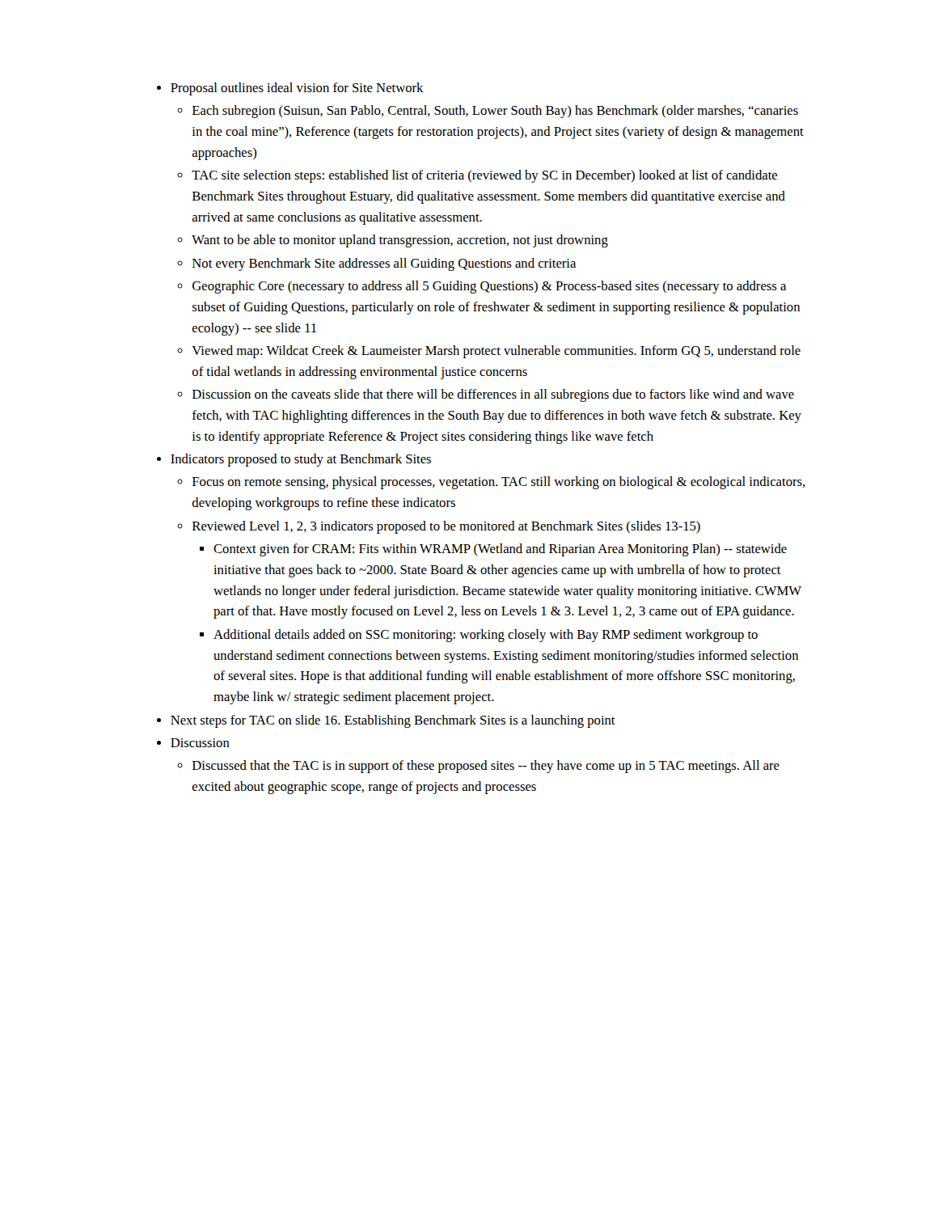Proposal outlines ideal vision for Site Network
Each subregion (Suisun, San Pablo, Central, South, Lower South Bay) has Benchmark (older marshes, “canaries in the coal mine”), Reference (targets for restoration projects), and Project sites (variety of design & management approaches)
TAC site selection steps: established list of criteria (reviewed by SC in December) looked at list of candidate Benchmark Sites throughout Estuary, did qualitative assessment. Some members did quantitative exercise and arrived at same conclusions as qualitative assessment.
Want to be able to monitor upland transgression, accretion, not just drowning
Not every Benchmark Site addresses all Guiding Questions and criteria
Geographic Core (necessary to address all 5 Guiding Questions) & Process-based sites (necessary to address a subset of Guiding Questions, particularly on role of freshwater & sediment in supporting resilience & population ecology) -- see slide 11
Viewed map: Wildcat Creek & Laumeister Marsh protect vulnerable communities. Inform GQ 5, understand role of tidal wetlands in addressing environmental justice concerns
Discussion on the caveats slide that there will be differences in all subregions due to factors like wind and wave fetch, with TAC highlighting differences in the South Bay due to differences in both wave fetch & substrate. Key is to identify appropriate Reference & Project sites considering things like wave fetch
Indicators proposed to study at Benchmark Sites
Focus on remote sensing, physical processes, vegetation. TAC still working on biological & ecological indicators, developing workgroups to refine these indicators
Reviewed Level 1, 2, 3 indicators proposed to be monitored at Benchmark Sites (slides 13-15)
Context given for CRAM: Fits within WRAMP (Wetland and Riparian Area Monitoring Plan) -- statewide initiative that goes back to ~2000. State Board & other agencies came up with umbrella of how to protect wetlands no longer under federal jurisdiction. Became statewide water quality monitoring initiative. CWMW part of that. Have mostly focused on Level 2, less on Levels 1 & 3. Level 1, 2, 3 came out of EPA guidance.
Additional details added on SSC monitoring: working closely with Bay RMP sediment workgroup to understand sediment connections between systems. Existing sediment monitoring/studies informed selection of several sites. Hope is that additional funding will enable establishment of more offshore SSC monitoring, maybe link w/ strategic sediment placement project.
Next steps for TAC on slide 16. Establishing Benchmark Sites is a launching point
Discussion
Discussed that the TAC is in support of these proposed sites -- they have come up in 5 TAC meetings. All are excited about geographic scope, range of projects and processes